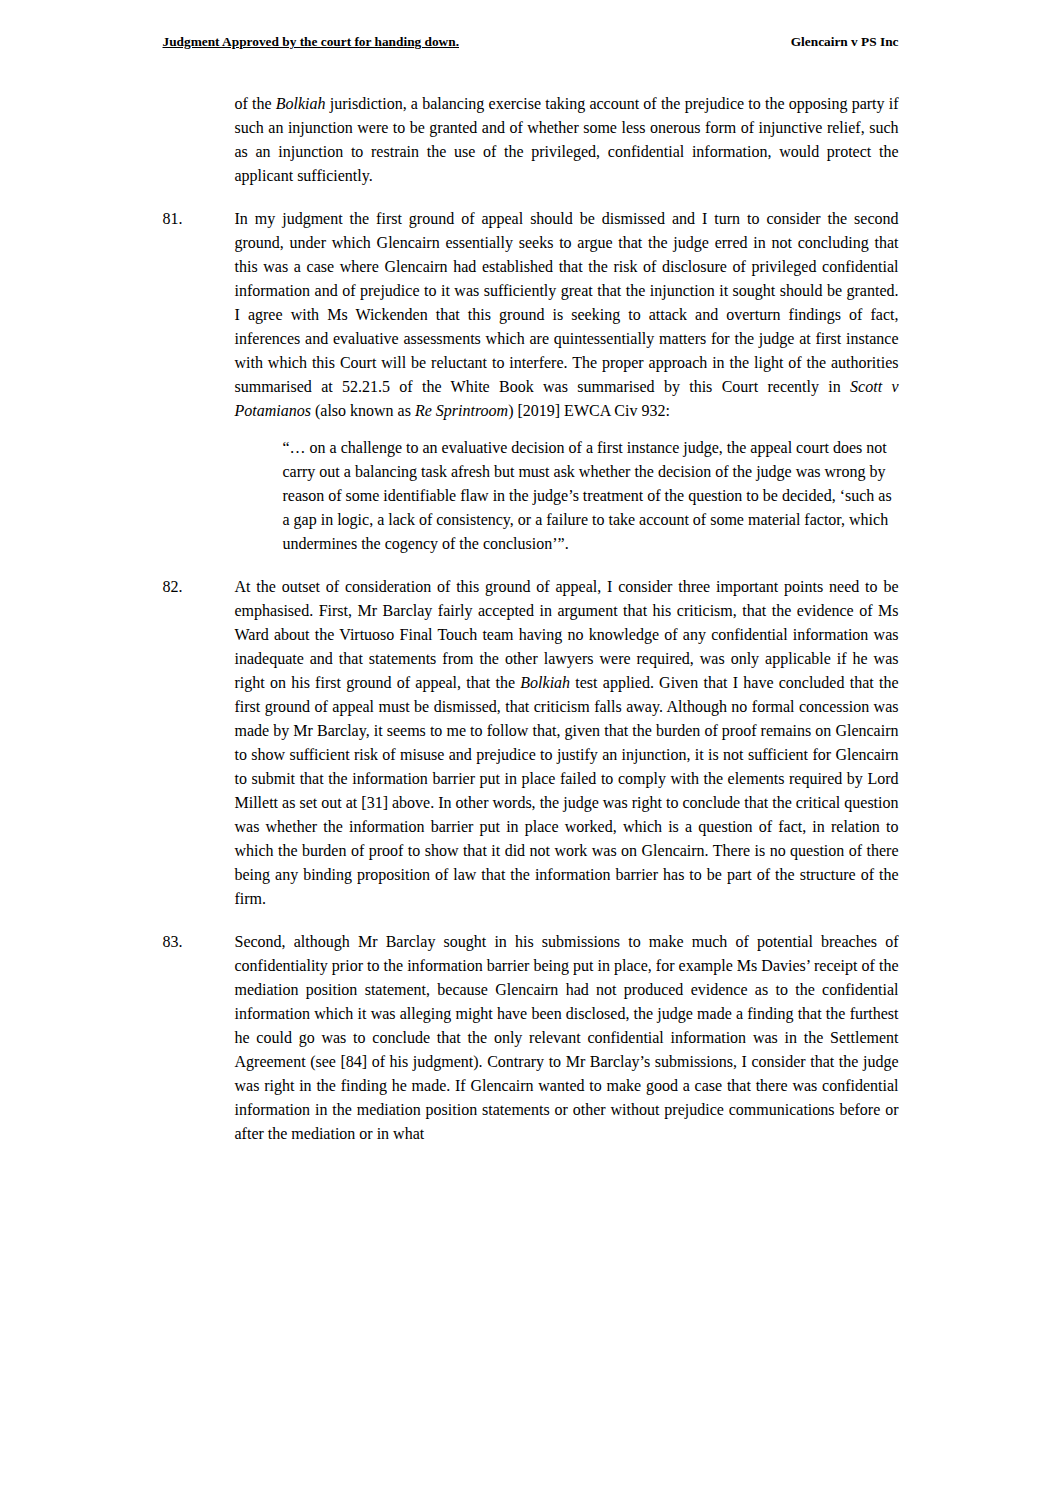Judgment Approved by the court for handing down. Glencairn v PS Inc
of the Bolkiah jurisdiction, a balancing exercise taking account of the prejudice to the opposing party if such an injunction were to be granted and of whether some less onerous form of injunctive relief, such as an injunction to restrain the use of the privileged, confidential information, would protect the applicant sufficiently.
In my judgment the first ground of appeal should be dismissed and I turn to consider the second ground, under which Glencairn essentially seeks to argue that the judge erred in not concluding that this was a case where Glencairn had established that the risk of disclosure of privileged confidential information and of prejudice to it was sufficiently great that the injunction it sought should be granted. I agree with Ms Wickenden that this ground is seeking to attack and overturn findings of fact, inferences and evaluative assessments which are quintessentially matters for the judge at first instance with which this Court will be reluctant to interfere. The proper approach in the light of the authorities summarised at 52.21.5 of the White Book was summarised by this Court recently in Scott v Potamianos (also known as Re Sprintroom) [2019] EWCA Civ 932:
“… on a challenge to an evaluative decision of a first instance judge, the appeal court does not carry out a balancing task afresh but must ask whether the decision of the judge was wrong by reason of some identifiable flaw in the judge’s treatment of the question to be decided, ‘such as a gap in logic, a lack of consistency, or a failure to take account of some material factor, which undermines the cogency of the conclusion’”.
At the outset of consideration of this ground of appeal, I consider three important points need to be emphasised. First, Mr Barclay fairly accepted in argument that his criticism, that the evidence of Ms Ward about the Virtuoso Final Touch team having no knowledge of any confidential information was inadequate and that statements from the other lawyers were required, was only applicable if he was right on his first ground of appeal, that the Bolkiah test applied. Given that I have concluded that the first ground of appeal must be dismissed, that criticism falls away. Although no formal concession was made by Mr Barclay, it seems to me to follow that, given that the burden of proof remains on Glencairn to show sufficient risk of misuse and prejudice to justify an injunction, it is not sufficient for Glencairn to submit that the information barrier put in place failed to comply with the elements required by Lord Millett as set out at [31] above. In other words, the judge was right to conclude that the critical question was whether the information barrier put in place worked, which is a question of fact, in relation to which the burden of proof to show that it did not work was on Glencairn. There is no question of there being any binding proposition of law that the information barrier has to be part of the structure of the firm.
Second, although Mr Barclay sought in his submissions to make much of potential breaches of confidentiality prior to the information barrier being put in place, for example Ms Davies’ receipt of the mediation position statement, because Glencairn had not produced evidence as to the confidential information which it was alleging might have been disclosed, the judge made a finding that the furthest he could go was to conclude that the only relevant confidential information was in the Settlement Agreement (see [84] of his judgment). Contrary to Mr Barclay’s submissions, I consider that the judge was right in the finding he made. If Glencairn wanted to make good a case that there was confidential information in the mediation position statements or other without prejudice communications before or after the mediation or in what